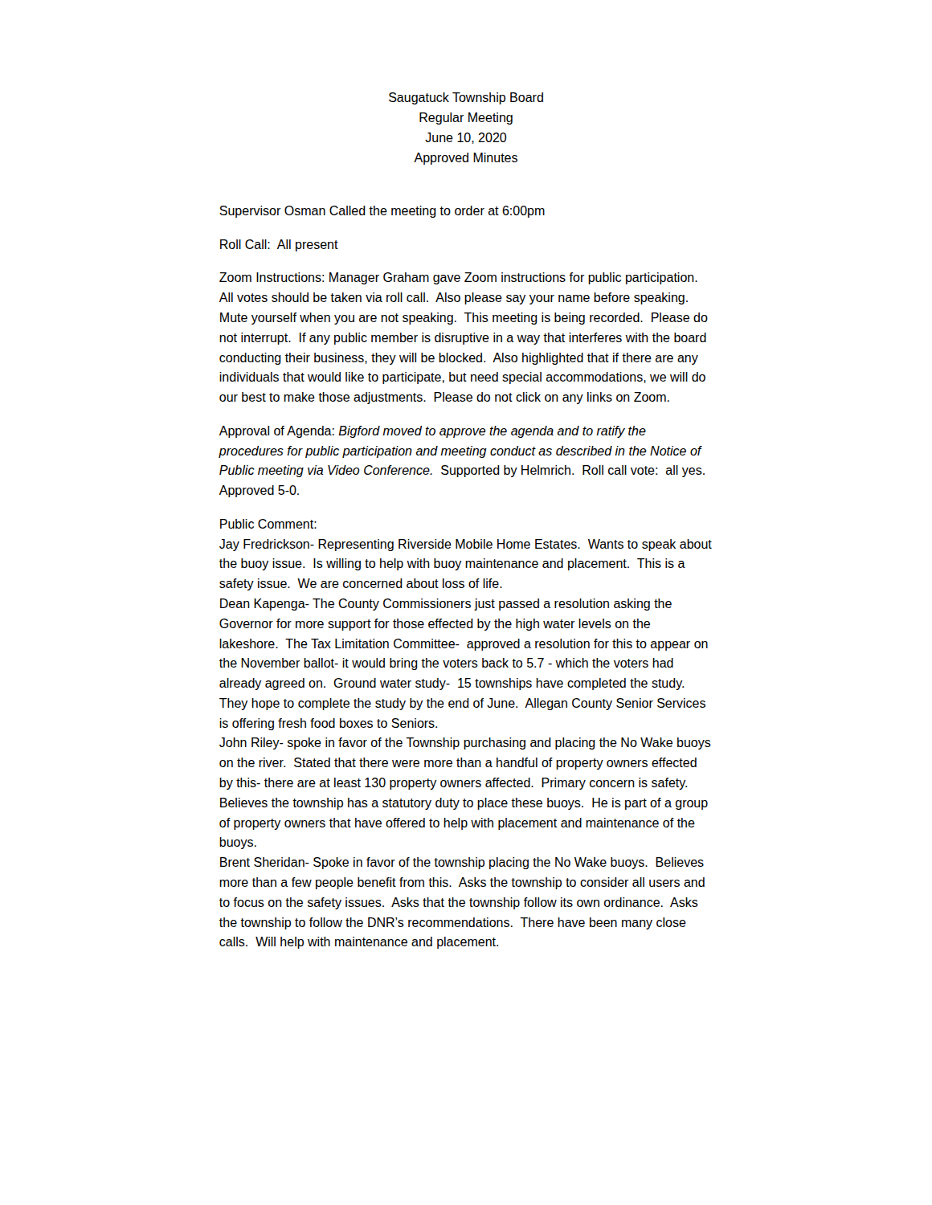Saugatuck Township Board
Regular Meeting
June 10, 2020
Approved Minutes
Supervisor Osman Called the meeting to order at 6:00pm
Roll Call: All present
Zoom Instructions: Manager Graham gave Zoom instructions for public participation. All votes should be taken via roll call. Also please say your name before speaking. Mute yourself when you are not speaking. This meeting is being recorded. Please do not interrupt. If any public member is disruptive in a way that interferes with the board conducting their business, they will be blocked. Also highlighted that if there are any individuals that would like to participate, but need special accommodations, we will do our best to make those adjustments. Please do not click on any links on Zoom.
Approval of Agenda: Bigford moved to approve the agenda and to ratify the procedures for public participation and meeting conduct as described in the Notice of Public meeting via Video Conference. Supported by Helmrich. Roll call vote: all yes. Approved 5-0.
Public Comment:
Jay Fredrickson- Representing Riverside Mobile Home Estates. Wants to speak about the buoy issue. Is willing to help with buoy maintenance and placement. This is a safety issue. We are concerned about loss of life.
Dean Kapenga- The County Commissioners just passed a resolution asking the Governor for more support for those effected by the high water levels on the lakeshore. The Tax Limitation Committee- approved a resolution for this to appear on the November ballot- it would bring the voters back to 5.7 - which the voters had already agreed on. Ground water study- 15 townships have completed the study. They hope to complete the study by the end of June. Allegan County Senior Services is offering fresh food boxes to Seniors.
John Riley- spoke in favor of the Township purchasing and placing the No Wake buoys on the river. Stated that there were more than a handful of property owners effected by this- there are at least 130 property owners affected. Primary concern is safety. Believes the township has a statutory duty to place these buoys. He is part of a group of property owners that have offered to help with placement and maintenance of the buoys.
Brent Sheridan- Spoke in favor of the township placing the No Wake buoys. Believes more than a few people benefit from this. Asks the township to consider all users and to focus on the safety issues. Asks that the township follow its own ordinance. Asks the township to follow the DNR’s recommendations. There have been many close calls. Will help with maintenance and placement.